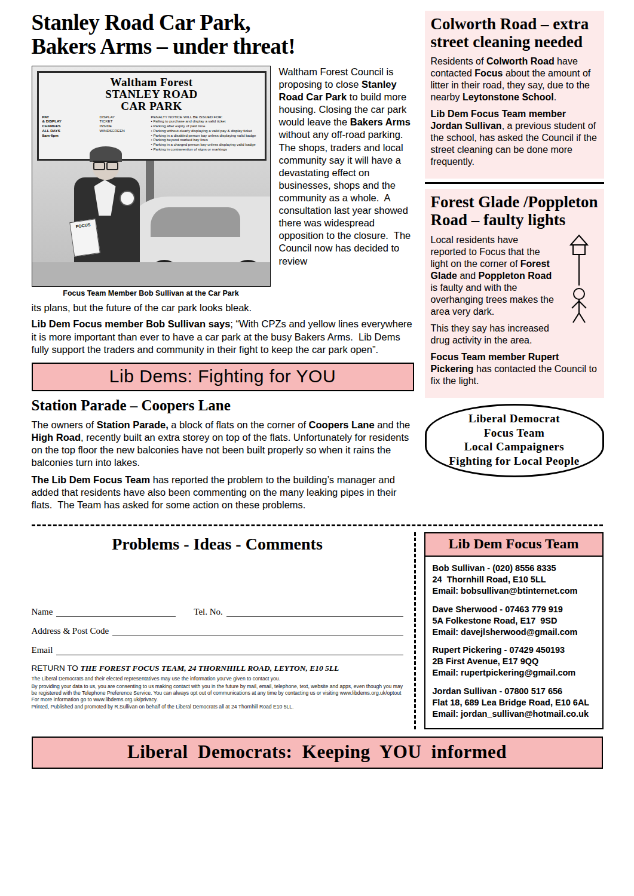Stanley Road Car Park,
Bakers Arms – under threat!
Waltham Forest
STANLEY ROAD
CAR PARK
PAY
& DISPLAY
CHARGES
ALL DAYS
8am-6pm
DISPLAY
TICKET
INSIDE
WINDSCREEN
PENALTY NOTICE WILL BE ISSUED FOR:
• Failing to purchase and display a valid ticket
• Parking after expiry of paid time
• Parking without clearly displaying a valid pay & display ticket
• Parking in a disabled person bay unless displaying valid badge
• Parking beyond marked bay lines
• Parking in a charged person bay unless displaying valid badge
• Parking in contravention of signs or markings
FOCUS
Focus Team Member Bob Sullivan at the Car Park
Waltham Forest Council is proposing to close Stanley Road Car Park to build more housing. Closing the car park would leave the Bakers Arms without any off-road parking. The shops, traders and local community say it will have a devastating effect on businesses, shops and the community as a whole. A consultation last year showed there was widespread opposition to the closure. The Council now has decided to review
its plans, but the future of the car park looks bleak.
Lib Dem Focus member Bob Sullivan says; “With CPZs and yellow lines everywhere it is more important than ever to have a car park at the busy Bakers Arms. Lib Dems fully support the traders and community in their fight to keep the car park open”.
Lib Dems: Fighting for YOU
Station Parade – Coopers Lane
The owners of Station Parade, a block of flats on the corner of Coopers Lane and the High Road, recently built an extra storey on top of the flats. Unfortunately for residents on the top floor the new balconies have not been built properly so when it rains the balconies turn into lakes.
The Lib Dem Focus Team has reported the problem to the building’s manager and added that residents have also been commenting on the many leaking pipes in their flats. The Team has asked for some action on these problems.
Colworth Road – extra street cleaning needed
Residents of Colworth Road have contacted Focus about the amount of litter in their road, they say, due to the nearby Leytonstone School.
Lib Dem Focus Team member Jordan Sullivan, a previous student of the school, has asked the Council if the street cleaning can be done more frequently.
Forest Glade /Poppleton Road – faulty lights
Local residents have reported to Focus that the light on the corner of Forest Glade and Poppleton Road is faulty and with the overhanging trees makes the area very dark.
This they say has increased drug activity in the area.
Focus Team member Rupert Pickering has contacted the Council to fix the light.
Liberal Democrat
Focus Team
Local Campaigners
Fighting for Local People
Problems - Ideas - Comments
Name Tel. No.
Address & Post Code
Email
RETURN TO THE FOREST FOCUS TEAM, 24 THORNHILL ROAD, LEYTON, E10 5LL
The Liberal Democrats and their elected representatives may use the information you’ve given to contact you.
By providing your data to us, you are consenting to us making contact with you in the future by mail, email, telephone, text, website and apps, even though you may be registered with the Telephone Preference Service. You can always opt out of communications at any time by contacting us or visiting www.libdems.org.uk/optout For more information go to www.libdems.org.uk/privacy.
Printed, Published and promoted by R.Sullivan on behalf of the Liberal Democrats all at 24 Thornhill Road E10 5LL.
Lib Dem Focus Team
Bob Sullivan - (020) 8556 8335
24 Thornhill Road, E10 5LL
Email: bobsullivan@btinternet.com
Dave Sherwood - 07463 779 919
5A Folkestone Road, E17 9SD
Email: davejlsherwood@gmail.com
Rupert Pickering - 07429 450193
2B First Avenue, E17 9QQ
Email: rupertpickering@gmail.com
Jordan Sullivan - 07800 517 656
Flat 18, 689 Lea Bridge Road, E10 6AL
Email: jordan_sullivan@hotmail.co.uk
Liberal Democrats: Keeping YOU informed